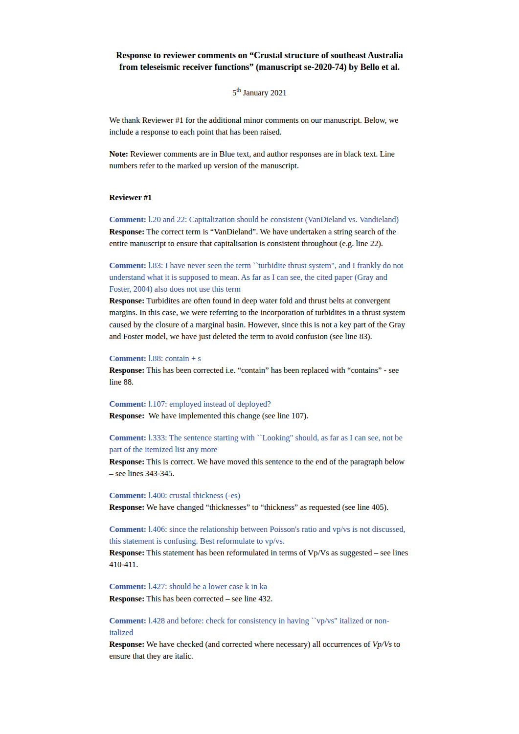Response to reviewer comments on “Crustal structure of southeast Australia
from teleseismic receiver functions” (manuscript se-2020-74) by Bello et al.
5th January 2021
We thank Reviewer #1 for the additional minor comments on our manuscript. Below, we include a response to each point that has been raised.
Note: Reviewer comments are in Blue text, and author responses are in black text. Line numbers refer to the marked up version of the manuscript.
Reviewer #1
Comment: l.20 and 22: Capitalization should be consistent (VanDieland vs. Vandieland)
Response: The correct term is “VanDieland”. We have undertaken a string search of the entire manuscript to ensure that capitalisation is consistent throughout (e.g. line 22).
Comment: l.83: I have never seen the term ``turbidite thrust system", and I frankly do not understand what it is supposed to mean. As far as I can see, the cited paper (Gray and Foster, 2004) also does not use this term
Response: Turbidites are often found in deep water fold and thrust belts at convergent margins. In this case, we were referring to the incorporation of turbidites in a thrust system caused by the closure of a marginal basin. However, since this is not a key part of the Gray and Foster model, we have just deleted the term to avoid confusion (see line 83).
Comment: l.88: contain + s
Response: This has been corrected i.e. “contain” has been replaced with “contains” - see line 88.
Comment: l.107: employed instead of deployed?
Response: We have implemented this change (see line 107).
Comment: l.333: The sentence starting with ``Looking" should, as far as I can see, not be part of the itemized list any more
Response: This is correct. We have moved this sentence to the end of the paragraph below – see lines 343-345.
Comment: l.400: crustal thickness (-es)
Response: We have changed “thicknesses” to “thickness” as requested (see line 405).
Comment: l.406: since the relationship between Poisson's ratio and vp/vs is not discussed, this statement is confusing. Best reformulate to vp/vs.
Response: This statement has been reformulated in terms of Vp/Vs as suggested – see lines 410-411.
Comment: l.427: should be a lower case k in ka
Response: This has been corrected – see line 432.
Comment: l.428 and before: check for consistency in having ``vp/vs" italized or non-italized
Response: We have checked (and corrected where necessary) all occurrences of Vp/Vs to ensure that they are italic.